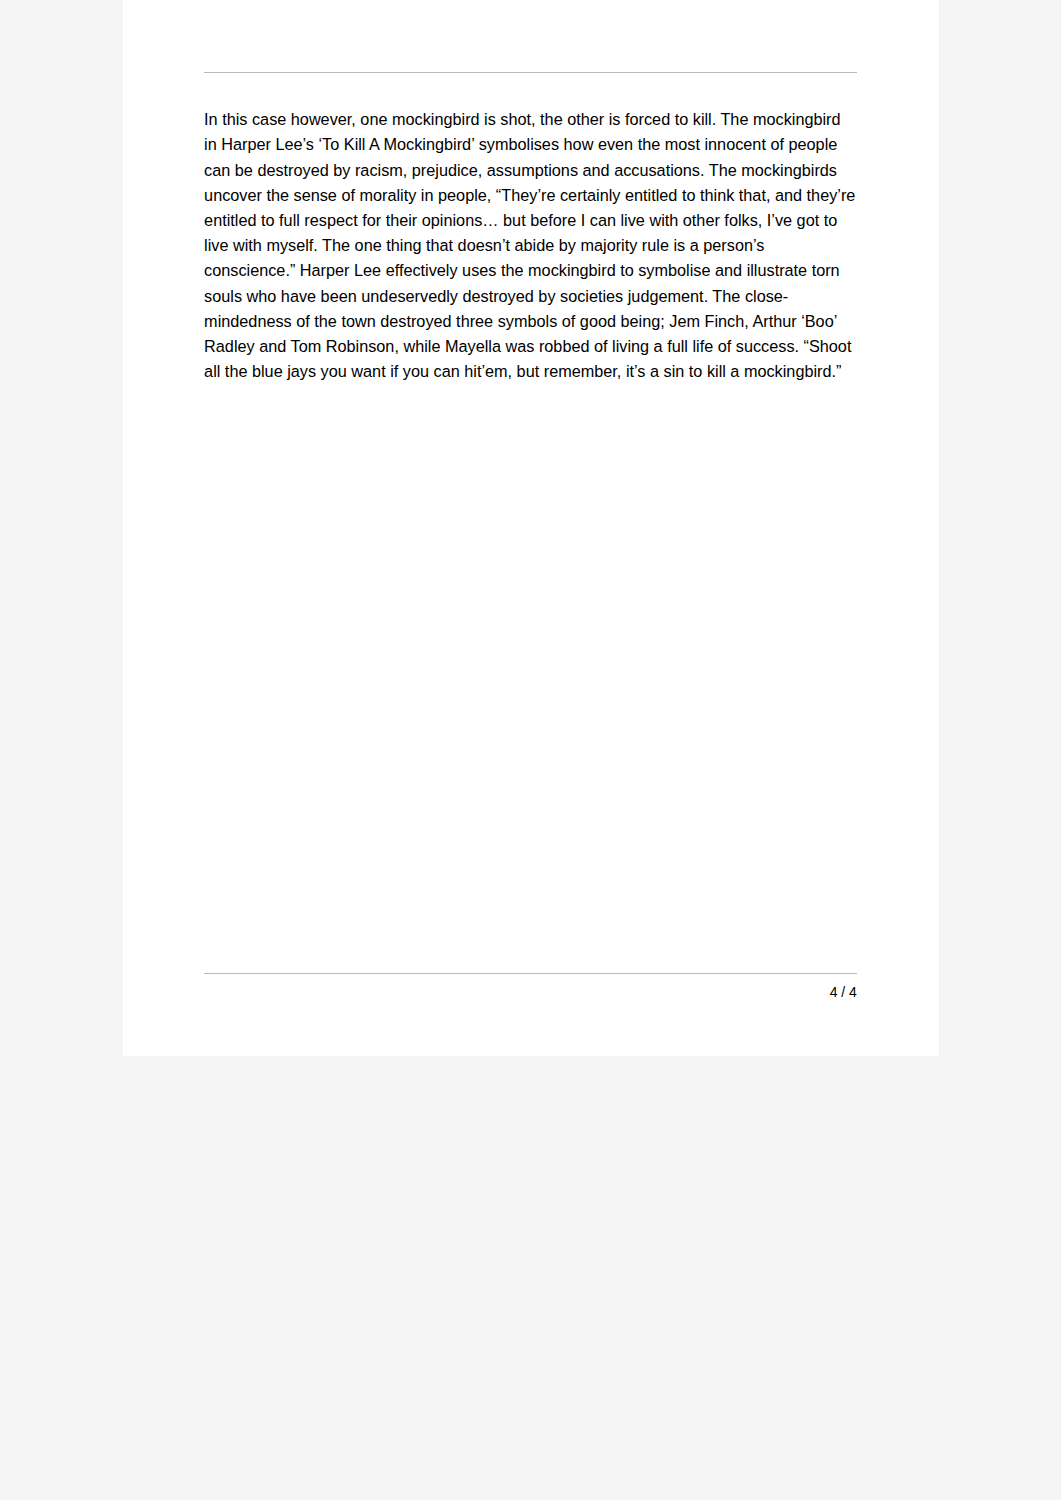In this case however, one mockingbird is shot, the other is forced to kill. The mockingbird in Harper Lee’s ‘To Kill A Mockingbird’ symbolises how even the most innocent of people can be destroyed by racism, prejudice, assumptions and accusations. The mockingbirds uncover the sense of morality in people, “They’re certainly entitled to think that, and they’re entitled to full respect for their opinions… but before I can live with other folks, I’ve got to live with myself. The one thing that doesn’t abide by majority rule is a person’s conscience.” Harper Lee effectively uses the mockingbird to symbolise and illustrate torn souls who have been undeservedly destroyed by societies judgement. The close-mindedness of the town destroyed three symbols of good being; Jem Finch, Arthur ‘Boo’ Radley and Tom Robinson, while Mayella was robbed of living a full life of success. “Shoot all the blue jays you want if you can hit’em, but remember, it’s a sin to kill a mockingbird.”
4 / 4